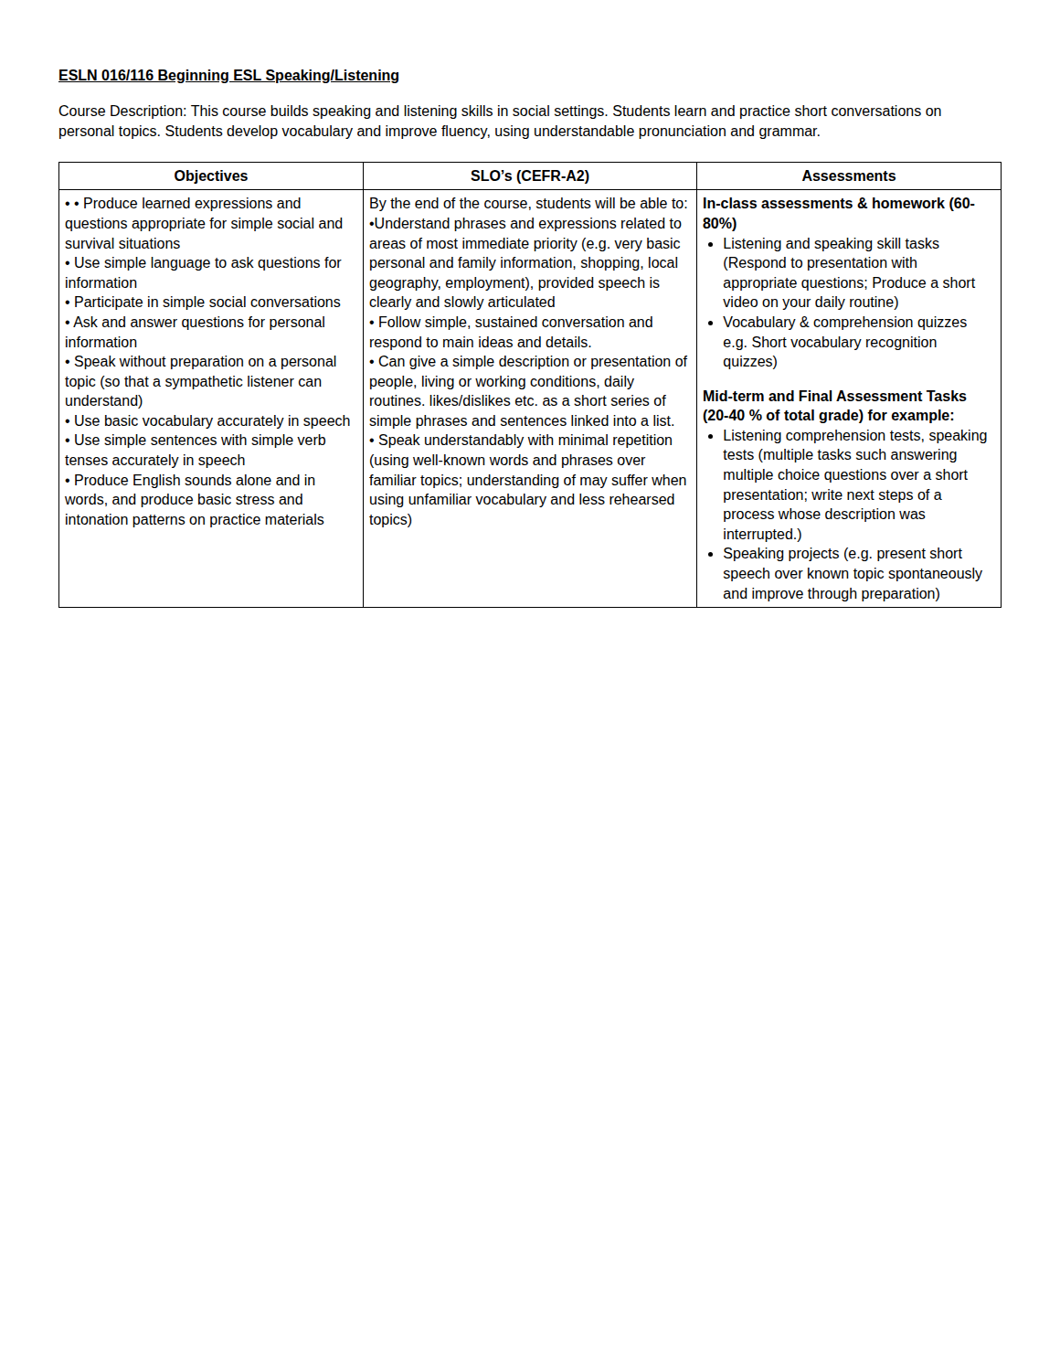ESLN 016/116 Beginning ESL Speaking/Listening
Course Description: This course builds speaking and listening skills in social settings. Students learn and practice short conversations on personal topics. Students develop vocabulary and improve fluency, using understandable pronunciation and grammar.
| Objectives | SLO’s (CEFR-A2) | Assessments |
| --- | --- | --- |
| • • Produce learned expressions and questions appropriate for simple social and survival situations • Use simple language to ask questions for information • Participate in simple social conversations • Ask and answer questions for personal information • Speak without preparation on a personal topic (so that a sympathetic listener can understand) • Use basic vocabulary accurately in speech • Use simple sentences with simple verb tenses accurately in speech • Produce English sounds alone and in words, and produce basic stress and intonation patterns on practice materials | By the end of the course, students will be able to: •Understand phrases and expressions related to areas of most immediate priority (e.g. very basic personal and family information, shopping, local geography, employment), provided speech is clearly and slowly articulated • Follow simple, sustained conversation and respond to main ideas and details. • Can give a simple description or presentation of people, living or working conditions, daily routines. likes/dislikes etc. as a short series of simple phrases and sentences linked into a list. • Speak understandably with minimal repetition (using well-known words and phrases over familiar topics; understanding of may suffer when using unfamiliar vocabulary and less rehearsed topics) | In-class assessments & homework (60-80%) Listening and speaking skill tasks (Respond to presentation with appropriate questions; Produce a short video on your daily routine) Vocabulary & comprehension quizzes e.g. Short vocabulary recognition quizzes) Mid-term and Final Assessment Tasks (20-40 % of total grade) for example: Listening comprehension tests, speaking tests (multiple tasks such answering multiple choice questions over a short presentation; write next steps of a process whose description was interrupted.) Speaking projects (e.g. present short speech over known topic spontaneously and improve through preparation) |